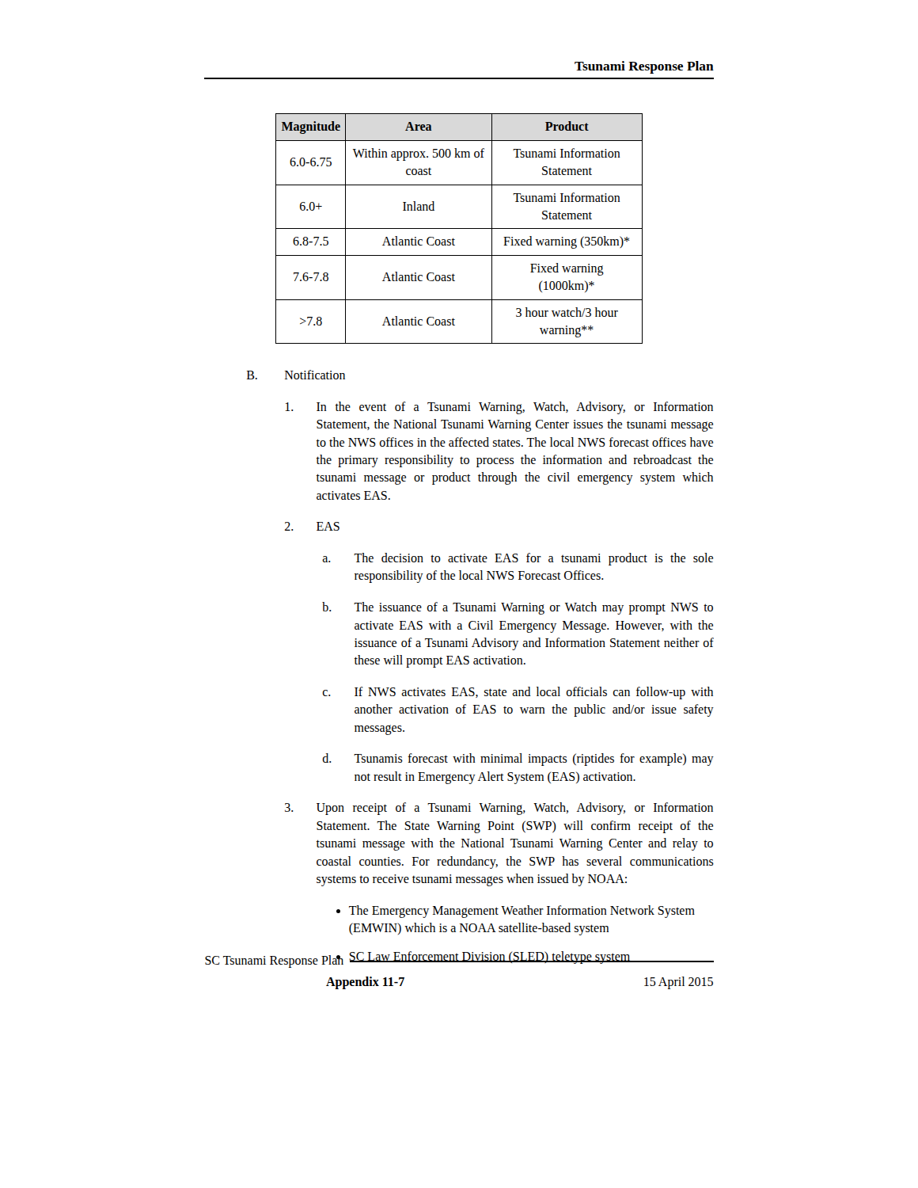Tsunami Response Plan
| Magnitude | Area | Product |
| --- | --- | --- |
| 6.0-6.75 | Within approx. 500 km of coast | Tsunami Information Statement |
| 6.0+ | Inland | Tsunami Information Statement |
| 6.8-7.5 | Atlantic Coast | Fixed warning (350km)* |
| 7.6-7.8 | Atlantic Coast | Fixed warning (1000km)* |
| >7.8 | Atlantic Coast | 3 hour watch/3 hour warning** |
B.
Notification
1.
In the event of a Tsunami Warning, Watch, Advisory, or Information Statement, the National Tsunami Warning Center issues the tsunami message to the NWS offices in the affected states. The local NWS forecast offices have the primary responsibility to process the information and rebroadcast the tsunami message or product through the civil emergency system which activates EAS.
2.
EAS
a.
The decision to activate EAS for a tsunami product is the sole responsibility of the local NWS Forecast Offices.
b.
The issuance of a Tsunami Warning or Watch may prompt NWS to activate EAS with a Civil Emergency Message. However, with the issuance of a Tsunami Advisory and Information Statement neither of these will prompt EAS activation.
c.
If NWS activates EAS, state and local officials can follow-up with another activation of EAS to warn the public and/or issue safety messages.
d.
Tsunamis forecast with minimal impacts (riptides for example) may not result in Emergency Alert System (EAS) activation.
3.
Upon receipt of a Tsunami Warning, Watch, Advisory, or Information Statement. The State Warning Point (SWP) will confirm receipt of the tsunami message with the National Tsunami Warning Center and relay to coastal counties. For redundancy, the SWP has several communications systems to receive tsunami messages when issued by NOAA:
The Emergency Management Weather Information Network System (EMWIN) which is a NOAA satellite-based system
SC Law Enforcement Division (SLED) teletype system
SC Tsunami Response Plan
Appendix 11-7
15 April 2015